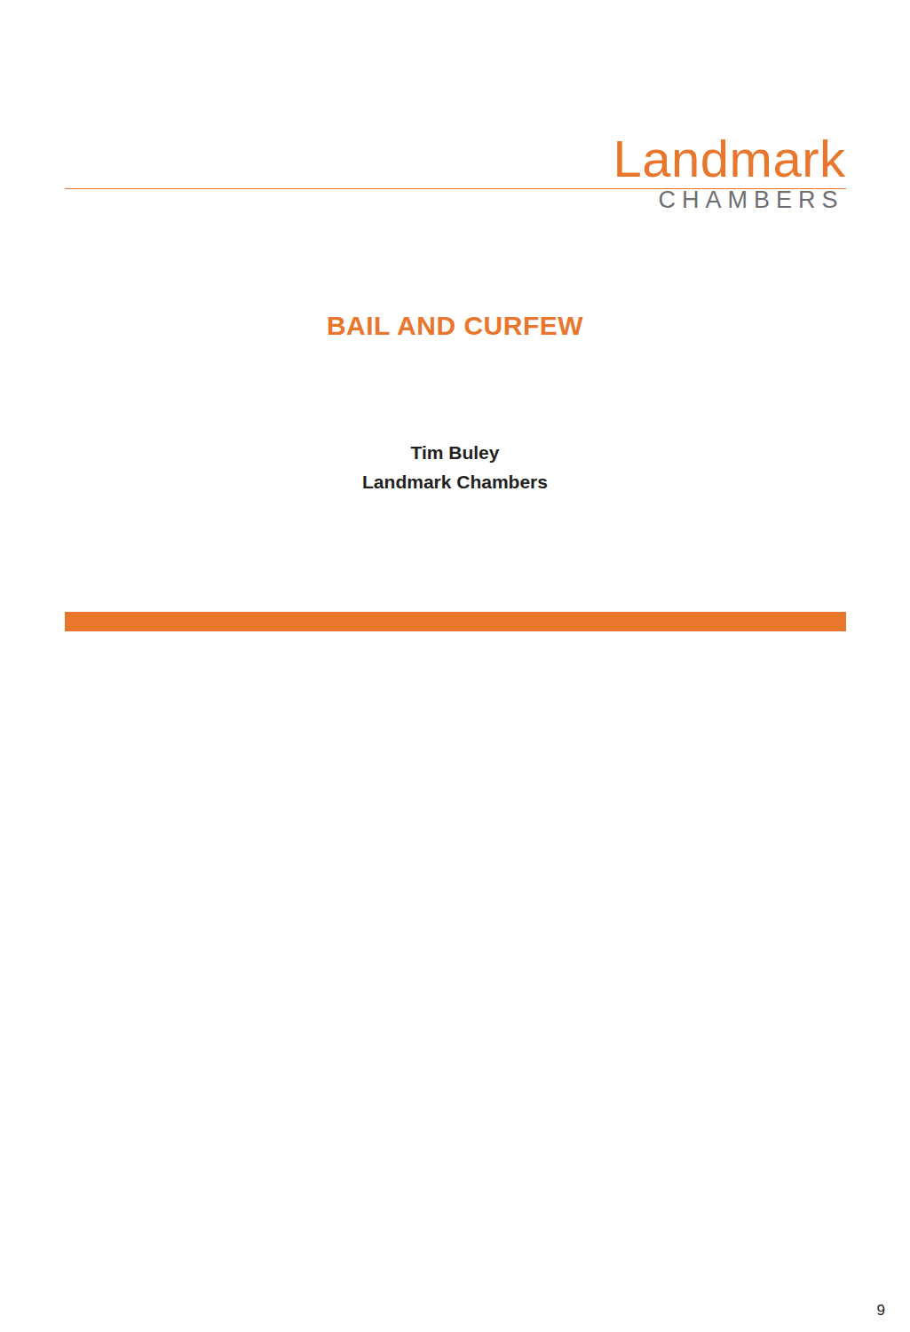Landmark CHAMBERS
Bail and Curfew
Tim Buley
Landmark Chambers
9